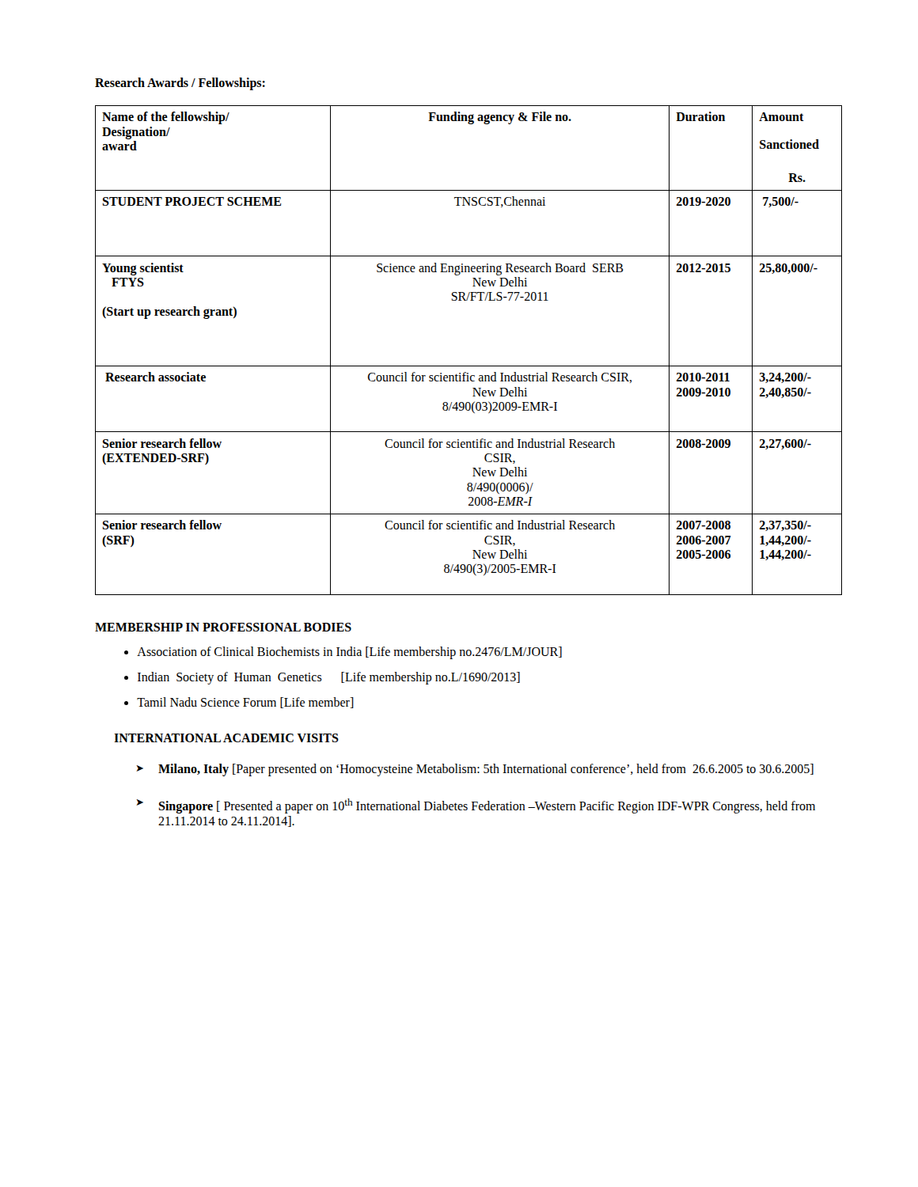Research Awards / Fellowships:
| Name of the fellowship/ Designation/ award | Funding agency & File no. | Duration | Amount Sanctioned Rs. |
| --- | --- | --- | --- |
| STUDENT PROJECT SCHEME | TNSCST,Chennai | 2019-2020 | 7,500/- |
| Young scientist FTYS (Start up research grant) | Science and Engineering Research Board SERB New Delhi SR/FT/LS-77-2011 | 2012-2015 | 25,80,000/- |
| Research associate | Council for scientific and Industrial Research CSIR, New Delhi 8/490(03)2009-EMR-I | 2010-2011 2009-2010 | 3,24,200/- 2,40,850/- |
| Senior research fellow (EXTENDED-SRF) | Council for scientific and Industrial Research CSIR, New Delhi 8/490(0006)/ 2008- EMR-I | 2008-2009 | 2,27,600/- |
| Senior research fellow (SRF) | Council for scientific and Industrial Research CSIR, New Delhi 8/490(3)/2005-EMR-I | 2007-2008 2006-2007 2005-2006 | 2,37,350/- 1,44,200/- 1,44,200/- |
MEMBERSHIP IN PROFESSIONAL BODIES
Association of Clinical Biochemists in India [Life membership no.2476/LM/JOUR]
Indian Society of Human Genetics [Life membership no.L/1690/2013]
Tamil Nadu Science Forum [Life member]
INTERNATIONAL ACADEMIC VISITS
Milano, Italy [Paper presented on ‘Homocysteine Metabolism: 5th International conference’, held from 26.6.2005 to 30.6.2005]
Singapore [ Presented a paper on 10th International Diabetes Federation –Western Pacific Region IDF-WPR Congress, held from 21.11.2014 to 24.11.2014].